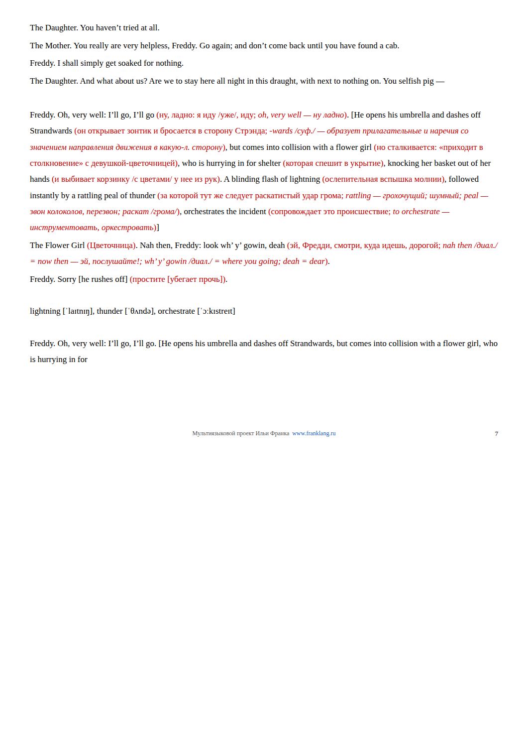The Daughter. You haven’t tried at all.
The Mother. You really are very helpless, Freddy. Go again; and don’t come back until you have found a cab.
Freddy. I shall simply get soaked for nothing.
The Daughter. And what about us? Are we to stay here all night in this draught, with next to nothing on. You selfish pig —
Freddy. Oh, very well: I’ll go, I’ll go (ну, ладно: я иду /уже/, иду; oh, very well — ну ладно). [He opens his umbrella and dashes off Strandwards (он открывает зонтик и бросается в сторону Стрэнда; -wards /суф./ — образует прилагательные и наречия со значением направления движения в какую-л. сторону), but comes into collision with a flower girl (но сталкивается: «приходит в столкновение» с девушкой-цветочницей), who is hurrying in for shelter (которая спешит в укрытие), knocking her basket out of her hands (и выбивает корзинку /с цветами/ у нее из рук). A blinding flash of lightning (ослепительная вспышка молнии), followed instantly by a rattling peal of thunder (за которой тут же следует раскатистый удар грома; rattling — грохочущий; шумный; peal — звон колоколов, перезвон; раскат /грома/), orchestrates the incident (сопровождает это происшествие; to orchestrate — инструментовать, оркестровать)]
The Flower Girl (Цветочница). Nah then, Freddy: look wh’ y’ gowin, deah (эй, Фредди, смотри, куда идешь, дорогой; nah then /диал./ = now then — эй, послушайте!; wh’ y’ gowin /диал./ = where you going; deah = dear).
Freddy. Sorry [he rushes off] (простите [убегает прочь]).
lightning [ˈlaɪtnɪŋ], thunder [ˈθʌndə], orchestrate [ˈɔːkɪstreɪt]
Freddy. Oh, very well: I’ll go, I’ll go. [He opens his umbrella and dashes off Strandwards, but comes into collision with a flower girl, who is hurrying in for
Мультиязыковой проект Ильи Франка www.franklang.ru 7